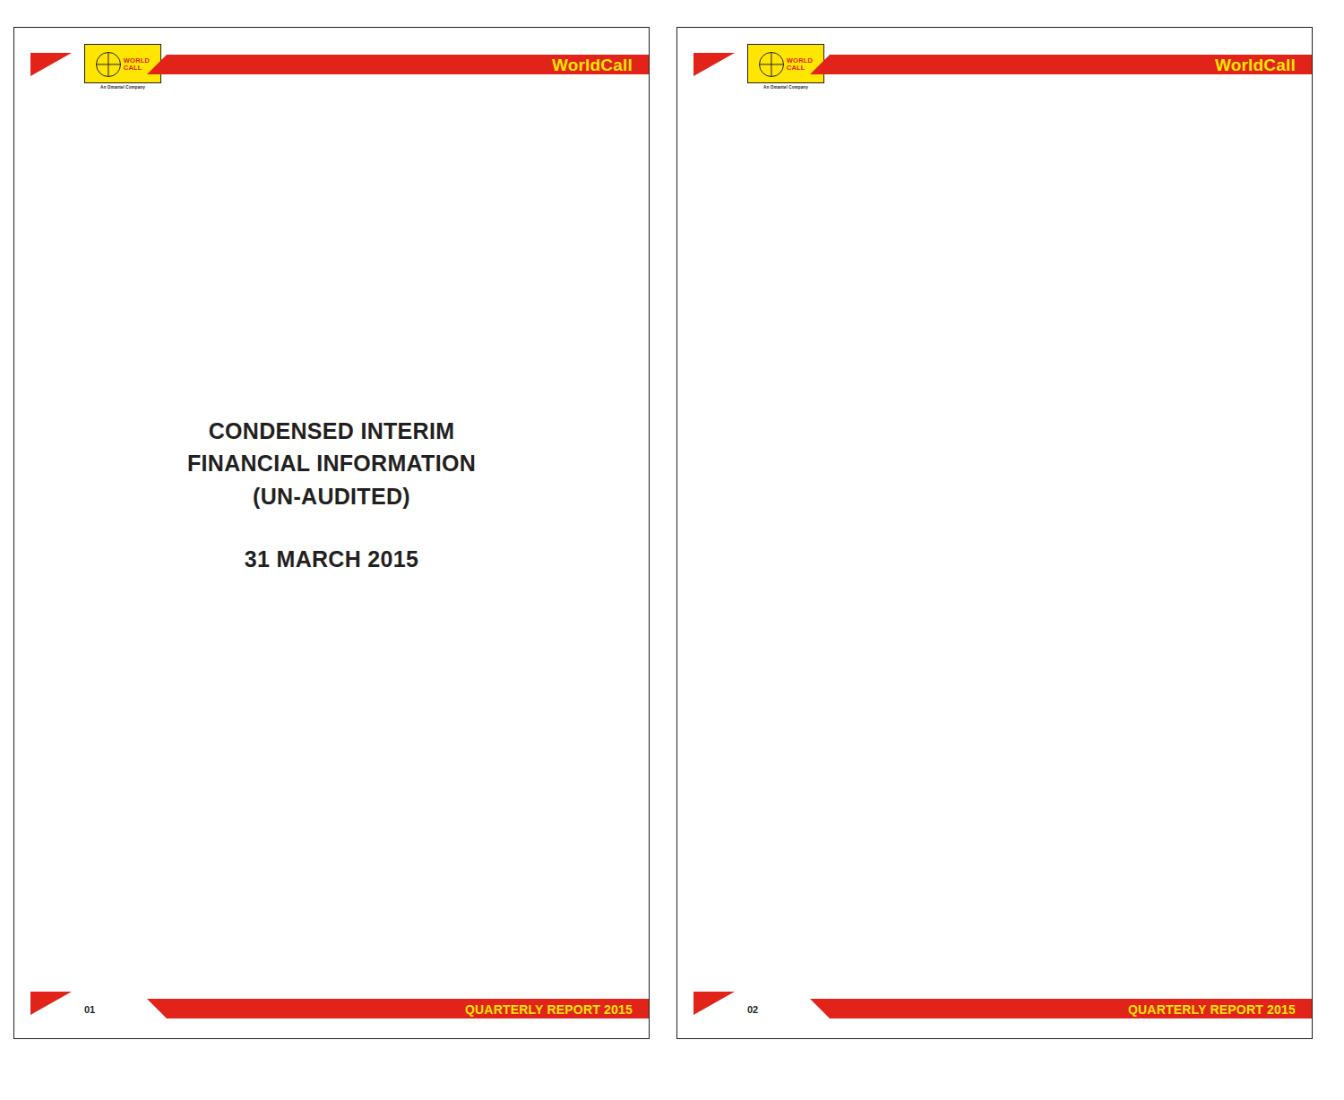WORLD
CALL
An Omantel Company
WorldCall
CONDENSED INTERIM
FINANCIAL INFORMATION
(UN-AUDITED)
31 MARCH 2015
01
QUARTERLY REPORT 2015
WORLD
CALL
An Omantel Company
WorldCall
02
QUARTERLY REPORT 2015